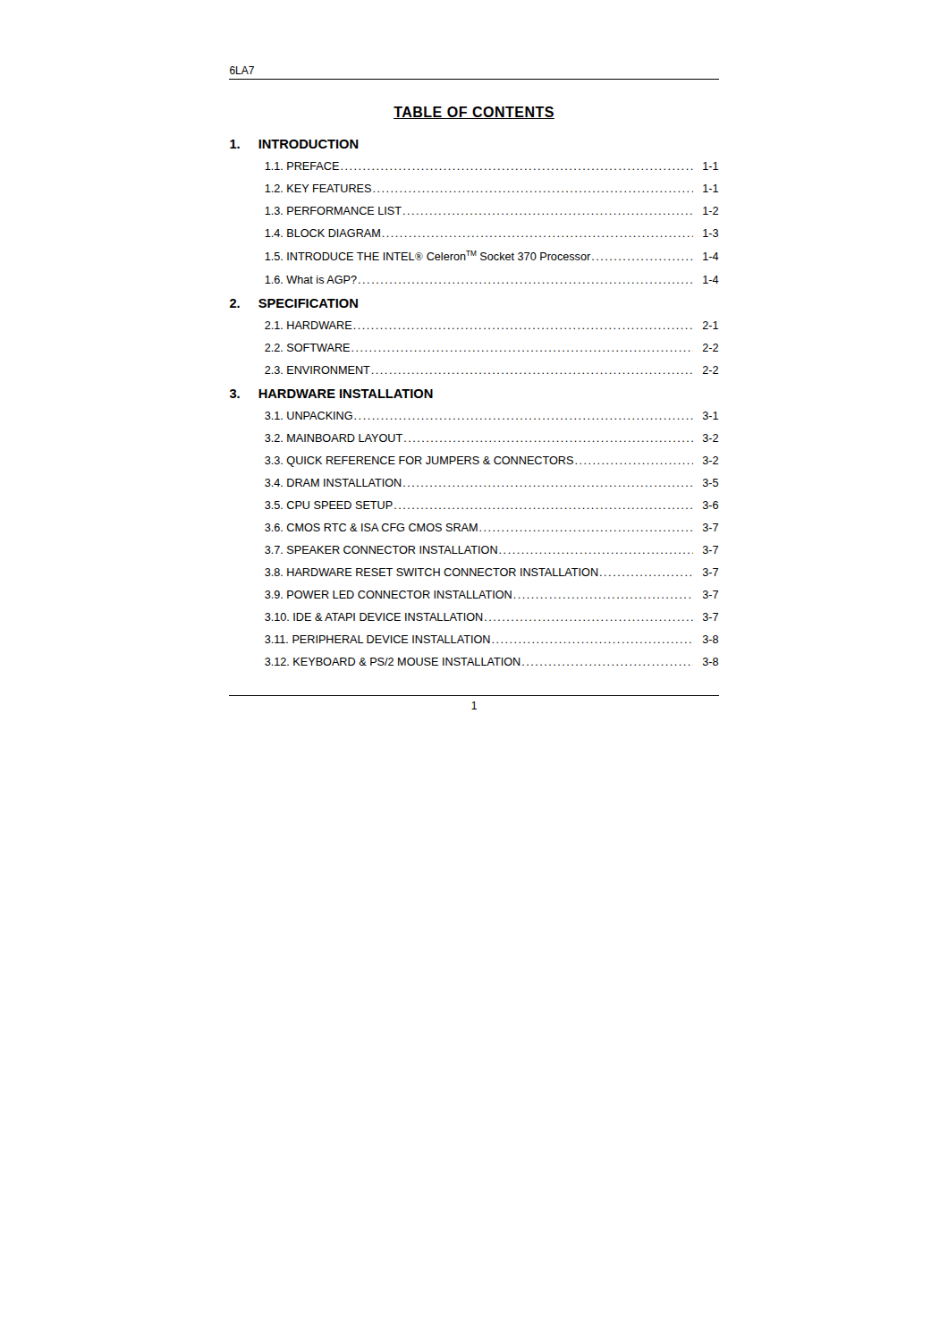6LA7
TABLE OF CONTENTS
1. INTRODUCTION
1.1. PREFACE.......................................................................................................... 1-1
1.2. KEY FEATURES.............................................................................................. 1-1
1.3. PERFORMANCE LIST.................................................................................... 1-2
1.4. BLOCK DIAGRAM........................................................................................... 1-3
1.5. INTRODUCE THE INTEL® CeleronTM Socket 370 Processor............................ 1-4
1.6. What is AGP?................................................................................................... 1-4
2. SPECIFICATION
2.1. HARDWARE.................................................................................................... 2-1
2.2. SOFTWARE..................................................................................................... 2-2
2.3. ENVIRONMENT................................................................................................ 2-2
3. HARDWARE INSTALLATION
3.1. UNPACKING.................................................................................................... 3-1
3.2. MAINBOARD LAYOUT..................................................................................... 3-2
3.3. QUICK REFERENCE FOR JUMPERS & CONNECTORS............................... 3-2
3.4. DRAM INSTALLATION..................................................................................... 3-5
3.5. CPU SPEED SETUP......................................................................................... 3-6
3.6. CMOS RTC & ISA CFG CMOS SRAM............................................................. 3-7
3.7. SPEAKER CONNECTOR INSTALLATION...................................................... 3-7
3.8. HARDWARE RESET SWITCH CONNECTOR INSTALLATION....................... 3-7
3.9. POWER LED CONNECTOR INSTALLATION.................................................. 3-7
3.10. IDE & ATAPI DEVICE INSTALLATION............................................................ 3-7
3.11. PERIPHERAL DEVICE INSTALLATION.......................................................... 3-8
3.12. KEYBOARD & PS/2 MOUSE INSTALLATION................................................ 3-8
1